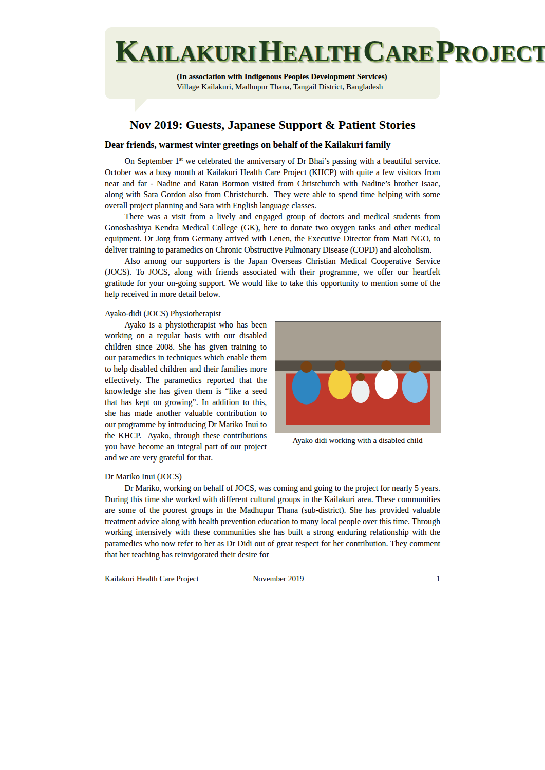KAILAKURI HEALTH CARE PROJECT
(In association with Indigenous Peoples Development Services)
Village Kailakuri, Madhupur Thana, Tangail District, Bangladesh
Nov 2019: Guests, Japanese Support & Patient Stories
Dear friends, warmest winter greetings on behalf of the Kailakuri family
On September 1st we celebrated the anniversary of Dr Bhai’s passing with a beautiful service. October was a busy month at Kailakuri Health Care Project (KHCP) with quite a few visitors from near and far - Nadine and Ratan Bormon visited from Christchurch with Nadine’s brother Isaac, along with Sara Gordon also from Christchurch. They were able to spend time helping with some overall project planning and Sara with English language classes.
There was a visit from a lively and engaged group of doctors and medical students from Gonoshashtya Kendra Medical College (GK), here to donate two oxygen tanks and other medical equipment. Dr Jorg from Germany arrived with Lenen, the Executive Director from Mati NGO, to deliver training to paramedics on Chronic Obstructive Pulmonary Disease (COPD) and alcoholism.
Also among our supporters is the Japan Overseas Christian Medical Cooperative Service (JOCS). To JOCS, along with friends associated with their programme, we offer our heartfelt gratitude for your on-going support. We would like to take this opportunity to mention some of the help received in more detail below.
Ayako-didi (JOCS) Physiotherapist
Ayako didi working with a disabled child
Ayako is a physiotherapist who has been working on a regular basis with our disabled children since 2008. She has given training to our paramedics in techniques which enable them to help disabled children and their families more effectively. The paramedics reported that the knowledge she has given them is “like a seed that has kept on growing”. In addition to this, she has made another valuable contribution to our programme by introducing Dr Mariko Inui to the KHCP. Ayako, through these contributions you have become an integral part of our project and we are very grateful for that.
Dr Mariko Inui (JOCS)
Dr Mariko, working on behalf of JOCS, was coming and going to the project for nearly 5 years. During this time she worked with different cultural groups in the Kailakuri area. These communities are some of the poorest groups in the Madhupur Thana (sub-district). She has provided valuable treatment advice along with health prevention education to many local people over this time. Through working intensively with these communities she has built a strong enduring relationship with the paramedics who now refer to her as Dr Didi out of great respect for her contribution. They comment that her teaching has reinvigorated their desire for
Kailakuri Health Care Project
November 2019
1